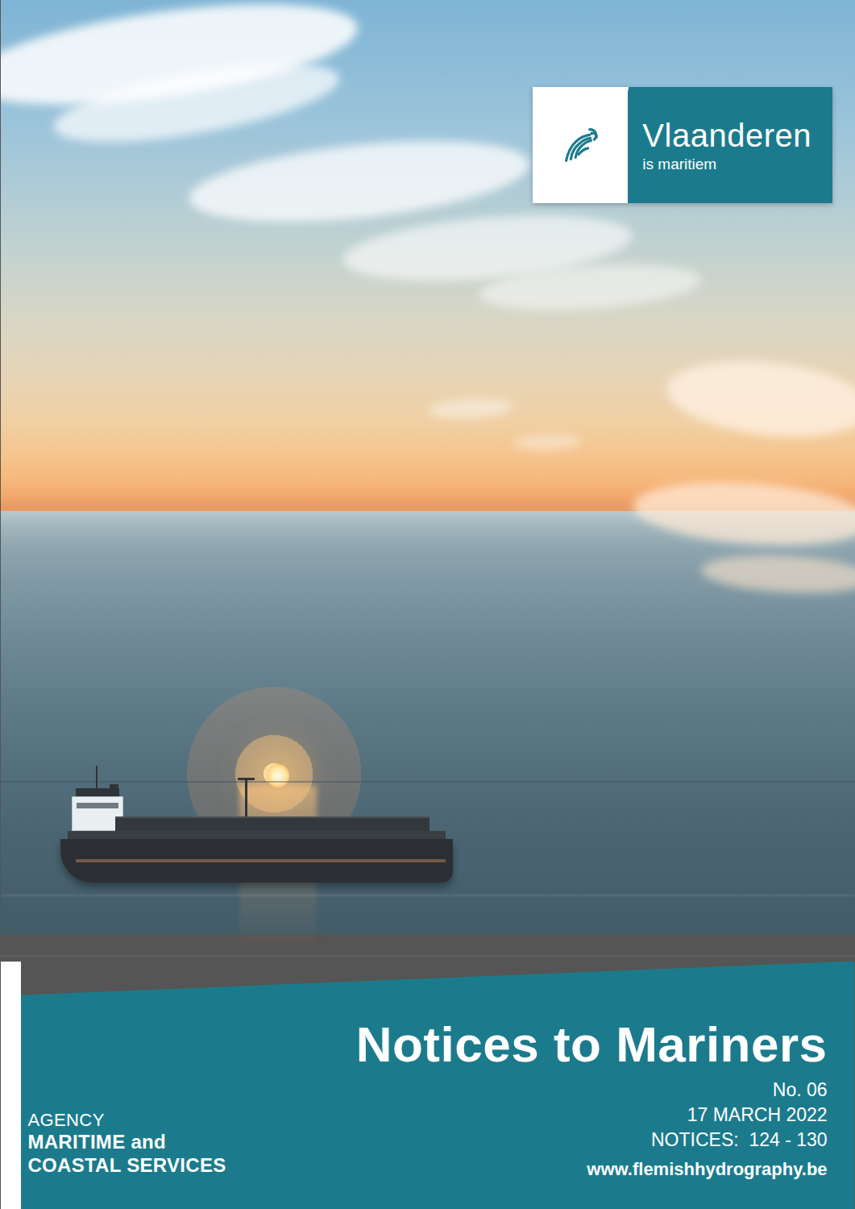Vlaanderen is maritiem
AGENCY
MARITIME and
COASTAL SERVICES
Notices to Mariners
No. 06
17 MARCH 2022
NOTICES: 124 - 130
www.flemishhydrography.be